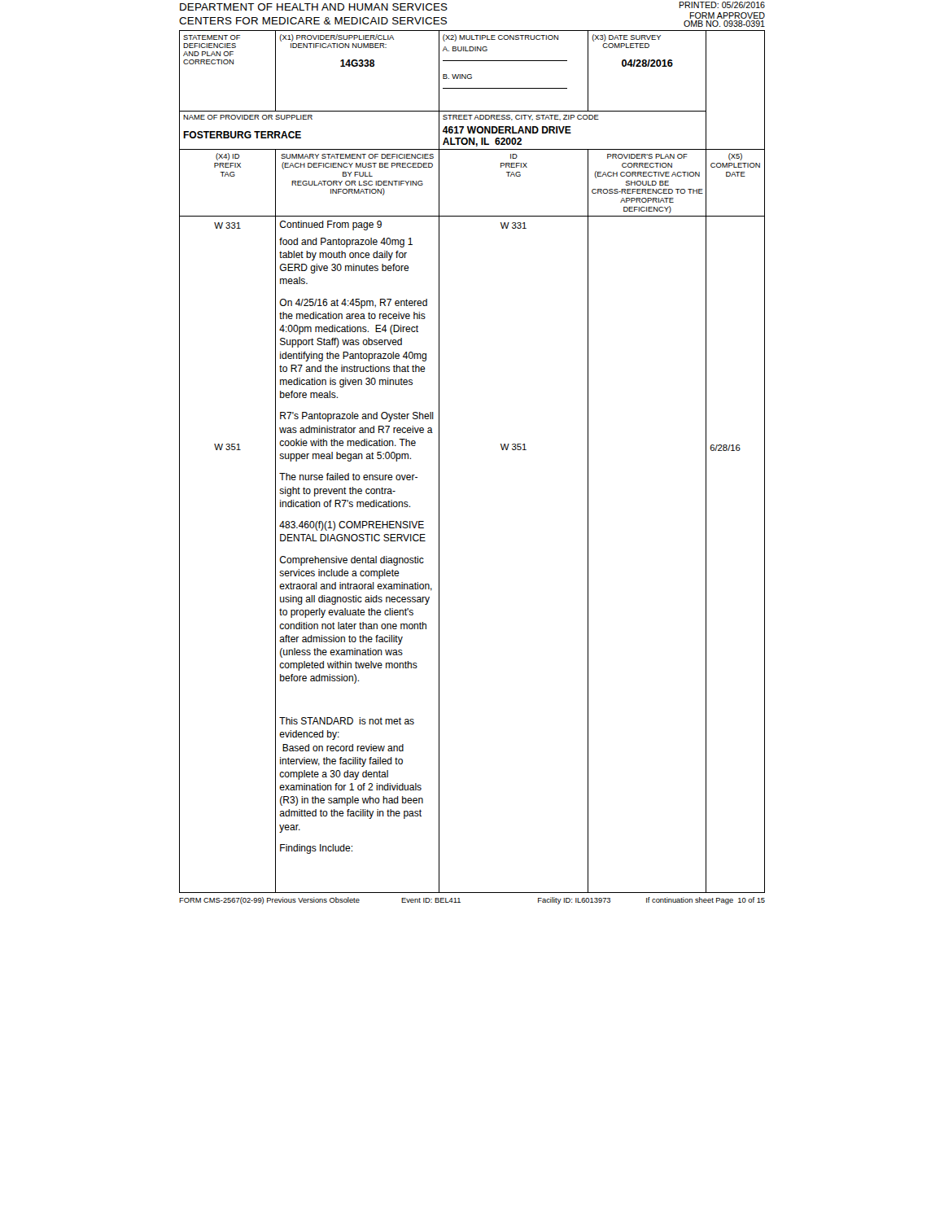PRINTED: 05/26/2016
FORM APPROVED
DEPARTMENT OF HEALTH AND HUMAN SERVICES
CENTERS FOR MEDICARE & MEDICAID SERVICES
OMB NO. 0938-0391
| STATEMENT OF DEFICIENCIES AND PLAN OF CORRECTION | (X1) PROVIDER/SUPPLIER/CLIA IDENTIFICATION NUMBER: 14G338 | (X2) MULTIPLE CONSTRUCTION A. BUILDING B. WING | (X3) DATE SURVEY COMPLETED 04/28/2016 |
| NAME OF PROVIDER OR SUPPLIER FOSTERBURG TERRACE | STREET ADDRESS, CITY, STATE, ZIP CODE 4617 WONDERLAND DRIVE ALTON, IL 62002 |
| (X4) ID PREFIX TAG | SUMMARY STATEMENT OF DEFICIENCIES (EACH DEFICIENCY MUST BE PRECEDED BY FULL REGULATORY OR LSC IDENTIFYING INFORMATION) | ID PREFIX TAG | PROVIDER'S PLAN OF CORRECTION (EACH CORRECTIVE ACTION SHOULD BE CROSS-REFERENCED TO THE APPROPRIATE DEFICIENCY) | (X5) COMPLETION DATE |
| W 331 W 351 | Continued From page 9 food and Pantoprazole 40mg 1 tablet by mouth once daily for GERD give 30 minutes before meals. On 4/25/16 at 4:45pm, R7 entered the medication area to receive his 4:00pm medications. E4 (Direct Support Staff) was observed identifying the Pantoprazole 40mg to R7 and the instructions that the medication is given 30 minutes before meals. R7's Pantoprazole and Oyster Shell was administrator and R7 receive a cookie with the medication. The supper meal began at 5:00pm. The nurse failed to ensure over-sight to prevent the contra-indication of R7's medications. 483.460(f)(1) COMPREHENSIVE DENTAL DIAGNOSTIC SERVICE Comprehensive dental diagnostic services include a complete extraoral and intraoral examination, using all diagnostic aids necessary to properly evaluate the client's condition not later than one month after admission to the facility (unless the examination was completed within twelve months before admission). This STANDARD is not met as evidenced by: Based on record review and interview, the facility failed to complete a 30 day dental examination for 1 of 2 individuals (R3) in the sample who had been admitted to the facility in the past year. Findings Include: | W 331 W 351 | | 6/28/16 |
FORM CMS-2567(02-99) Previous Versions Obsolete
Event ID: BEL411
Facility ID: IL6013973
If continuation sheet Page 10 of 15